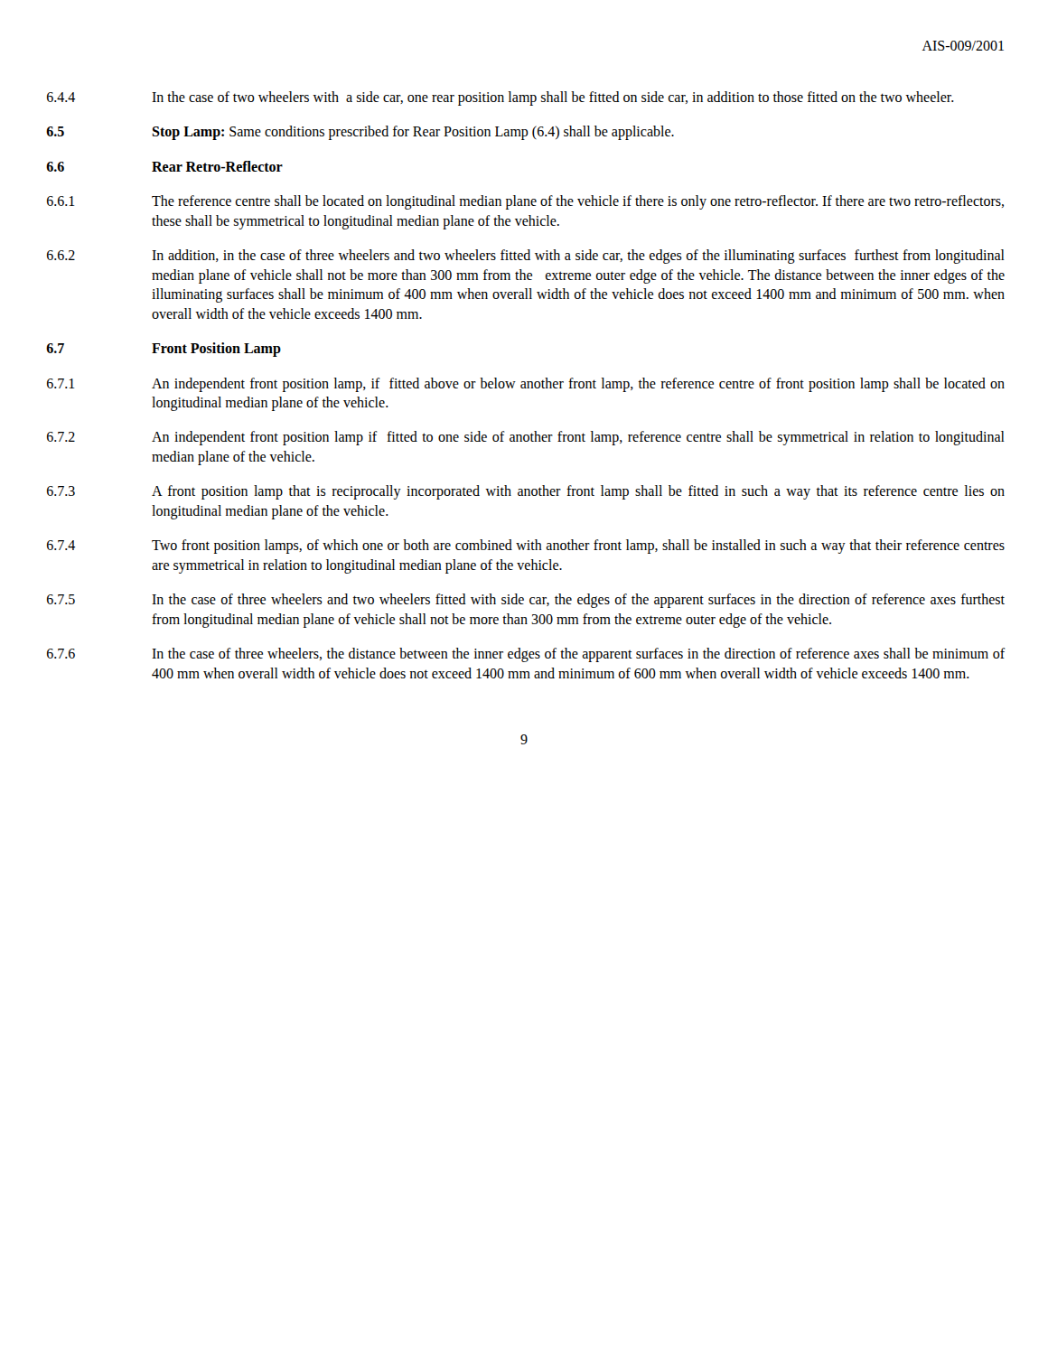AIS-009/2001
6.4.4
In the case of two wheelers with a side car, one rear position lamp shall be fitted on side car, in addition to those fitted on the two wheeler.
6.5
Stop Lamp: Same conditions prescribed for Rear Position Lamp (6.4) shall be applicable.
6.6
Rear Retro-Reflector
6.6.1
The reference centre shall be located on longitudinal median plane of the vehicle if there is only one retro-reflector. If there are two retro-reflectors, these shall be symmetrical to longitudinal median plane of the vehicle.
6.6.2
In addition, in the case of three wheelers and two wheelers fitted with a side car, the edges of the illuminating surfaces furthest from longitudinal median plane of vehicle shall not be more than 300 mm from the extreme outer edge of the vehicle. The distance between the inner edges of the illuminating surfaces shall be minimum of 400 mm when overall width of the vehicle does not exceed 1400 mm and minimum of 500 mm. when overall width of the vehicle exceeds 1400 mm.
6.7
Front Position Lamp
6.7.1
An independent front position lamp, if fitted above or below another front lamp, the reference centre of front position lamp shall be located on longitudinal median plane of the vehicle.
6.7.2
An independent front position lamp if fitted to one side of another front lamp, reference centre shall be symmetrical in relation to longitudinal median plane of the vehicle.
6.7.3
A front position lamp that is reciprocally incorporated with another front lamp shall be fitted in such a way that its reference centre lies on longitudinal median plane of the vehicle.
6.7.4
Two front position lamps, of which one or both are combined with another front lamp, shall be installed in such a way that their reference centres are symmetrical in relation to longitudinal median plane of the vehicle.
6.7.5
In the case of three wheelers and two wheelers fitted with side car, the edges of the apparent surfaces in the direction of reference axes furthest from longitudinal median plane of vehicle shall not be more than 300 mm from the extreme outer edge of the vehicle.
6.7.6
In the case of three wheelers, the distance between the inner edges of the apparent surfaces in the direction of reference axes shall be minimum of 400 mm when overall width of vehicle does not exceed 1400 mm and minimum of 600 mm when overall width of vehicle exceeds 1400 mm.
9